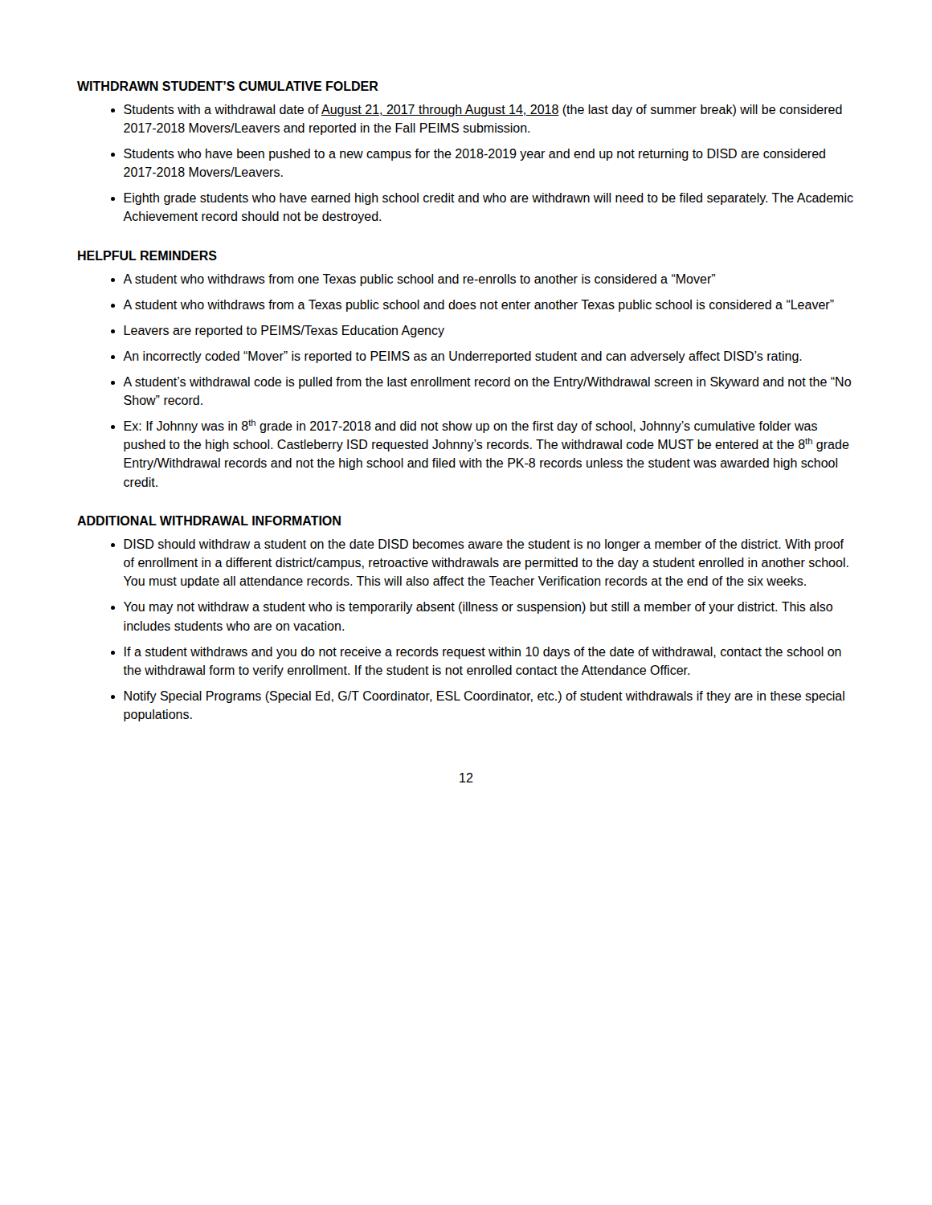Withdrawn Student’s Cumulative Folder
Students with a withdrawal date of August 21, 2017 through August 14, 2018 (the last day of summer break) will be considered 2017-2018 Movers/Leavers and reported in the Fall PEIMS submission.
Students who have been pushed to a new campus for the 2018-2019 year and end up not returning to DISD are considered 2017-2018 Movers/Leavers.
Eighth grade students who have earned high school credit and who are withdrawn will need to be filed separately. The Academic Achievement record should not be destroyed.
Helpful Reminders
A student who withdraws from one Texas public school and re-enrolls to another is considered a “Mover”
A student who withdraws from a Texas public school and does not enter another Texas public school is considered a “Leaver”
Leavers are reported to PEIMS/Texas Education Agency
An incorrectly coded “Mover” is reported to PEIMS as an Underreported student and can adversely affect DISD’s rating.
A student’s withdrawal code is pulled from the last enrollment record on the Entry/Withdrawal screen in Skyward and not the “No Show” record.
Ex: If Johnny was in 8th grade in 2017-2018 and did not show up on the first day of school, Johnny’s cumulative folder was pushed to the high school. Castleberry ISD requested Johnny’s records. The withdrawal code MUST be entered at the 8th grade Entry/Withdrawal records and not the high school and filed with the PK-8 records unless the student was awarded high school credit.
Additional Withdrawal Information
DISD should withdraw a student on the date DISD becomes aware the student is no longer a member of the district. With proof of enrollment in a different district/campus, retroactive withdrawals are permitted to the day a student enrolled in another school. You must update all attendance records. This will also affect the Teacher Verification records at the end of the six weeks.
You may not withdraw a student who is temporarily absent (illness or suspension) but still a member of your district. This also includes students who are on vacation.
If a student withdraws and you do not receive a records request within 10 days of the date of withdrawal, contact the school on the withdrawal form to verify enrollment. If the student is not enrolled contact the Attendance Officer.
Notify Special Programs (Special Ed, G/T Coordinator, ESL Coordinator, etc.) of student withdrawals if they are in these special populations.
12